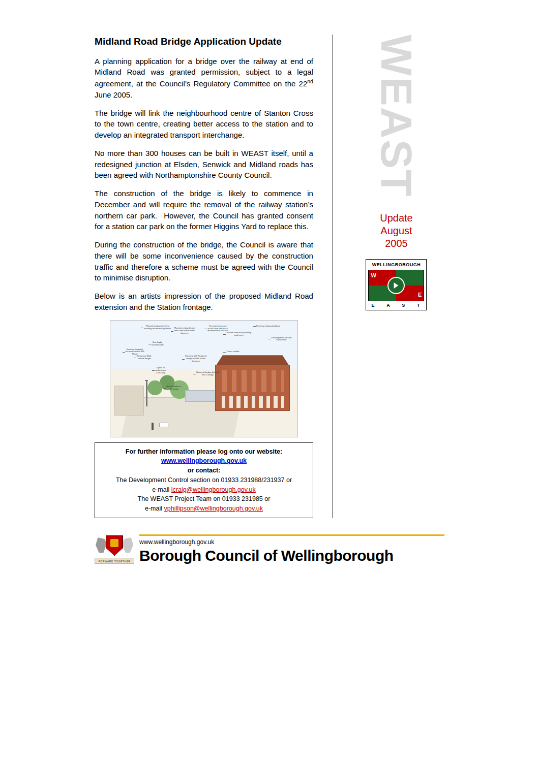Midland Road Bridge Application Update
A planning application for a bridge over the railway at end of Midland Road was granted permission, subject to a legal agreement, at the Council’s Regulatory Committee on the 22nd June 2005.
The bridge will link the neighbourhood centre of Stanton Cross to the town centre, creating better access to the station and to develop an integrated transport interchange.
No more than 300 houses can be built in WEAST itself, until a redesigned junction at Elsden, Senwick and Midland roads has been agreed with Northamptonshire County Council.
The construction of the bridge is likely to commence in December and will require the removal of the railway station’s northern car park. However, the Council has granted consent for a station car park on the former Higgins Yard to replace this.
During the construction of the bridge, the Council is aware that there will be some inconvenience caused by the construction traffic and therefore a scheme must be agreed with the Council to minimise disruption.
Below is an artists impression of the proposed Midland Road extension and the Station frontage.
Planted embankment to
existing residential gardens Planted embankment
with concealed traffic
barriers Fenced enclosure
to rail land and track
maintenance access Station forecourt planting
and trees Existing railway building Development to new
esplanade Bus layby
(eastbound) Retaining Wall -
varied height Lights to
pedestrian
crossing Existing Mill Road rail
bridge visible in the
distance New rail bridge behind
tree canopy Trains visible Road climbs to
rail bridge Existing footpath
reconnected to Mill
Road
For further information please log onto our website:
www.wellingborough.gov.uk
or contact:
The Development Control section on 01933 231988/231937 or
e-mail lcraig@wellingborough.gov.uk
The WEAST Project Team on 01933 231985 or
e-mail vphillipson@wellingborough.gov.uk
WEAST
Update
August
2005
WELLINGBOROUGH
W
E
EAST
FORWARD TOGETHER
www.wellingborough.gov.uk
Borough Council of Wellingborough